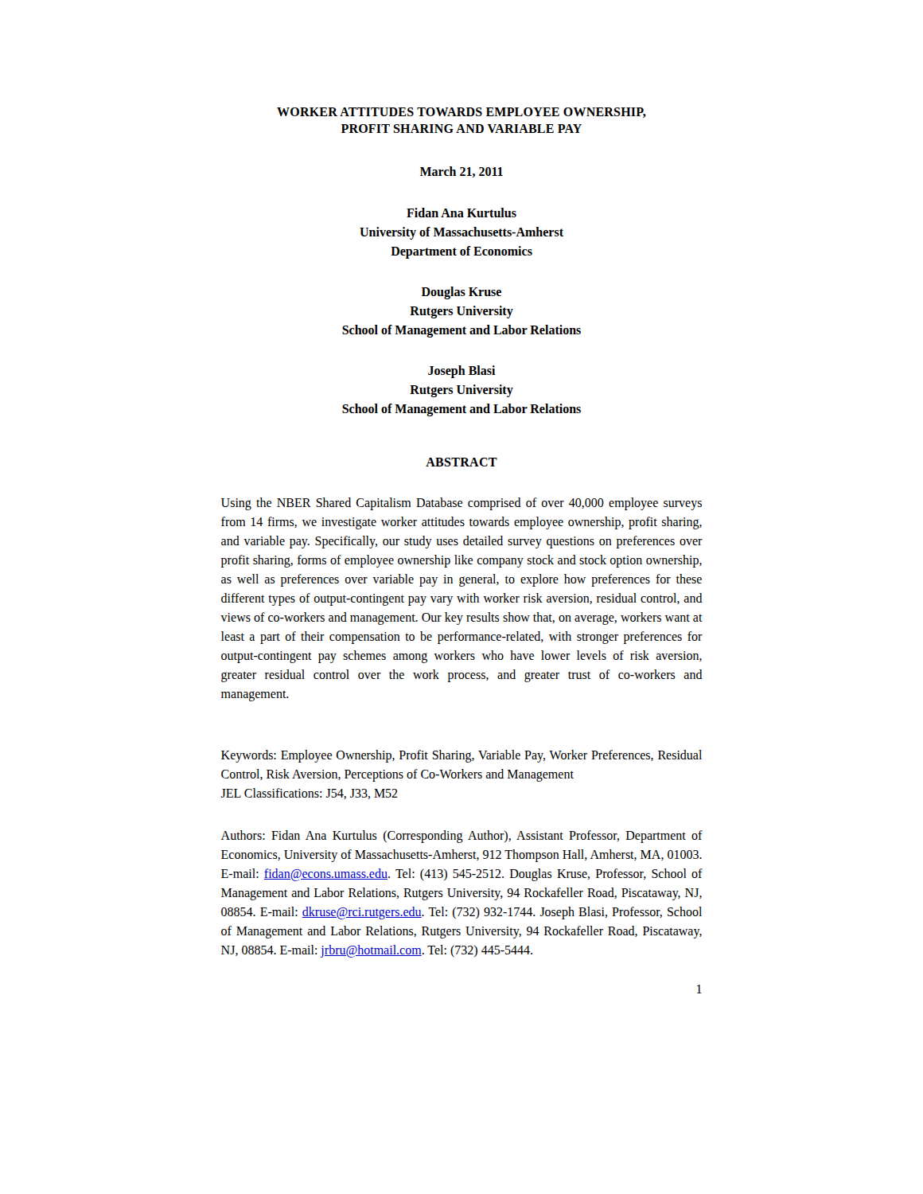Worker Attitudes Towards Employee Ownership,
Profit Sharing and Variable Pay
March 21, 2011
Fidan Ana Kurtulus
University of Massachusetts-Amherst
Department of Economics
Douglas Kruse
Rutgers University
School of Management and Labor Relations
Joseph Blasi
Rutgers University
School of Management and Labor Relations
ABSTRACT
Using the NBER Shared Capitalism Database comprised of over 40,000 employee surveys from 14 firms, we investigate worker attitudes towards employee ownership, profit sharing, and variable pay. Specifically, our study uses detailed survey questions on preferences over profit sharing, forms of employee ownership like company stock and stock option ownership, as well as preferences over variable pay in general, to explore how preferences for these different types of output-contingent pay vary with worker risk aversion, residual control, and views of co-workers and management. Our key results show that, on average, workers want at least a part of their compensation to be performance-related, with stronger preferences for output-contingent pay schemes among workers who have lower levels of risk aversion, greater residual control over the work process, and greater trust of co-workers and management.
Keywords: Employee Ownership, Profit Sharing, Variable Pay, Worker Preferences, Residual Control, Risk Aversion, Perceptions of Co-Workers and Management
JEL Classifications: J54, J33, M52
Authors: Fidan Ana Kurtulus (Corresponding Author), Assistant Professor, Department of Economics, University of Massachusetts-Amherst, 912 Thompson Hall, Amherst, MA, 01003. E-mail: fidan@econs.umass.edu. Tel: (413) 545-2512. Douglas Kruse, Professor, School of Management and Labor Relations, Rutgers University, 94 Rockafeller Road, Piscataway, NJ, 08854. E-mail: dkruse@rci.rutgers.edu. Tel: (732) 932-1744. Joseph Blasi, Professor, School of Management and Labor Relations, Rutgers University, 94 Rockafeller Road, Piscataway, NJ, 08854. E-mail: jrbru@hotmail.com. Tel: (732) 445-5444.
1